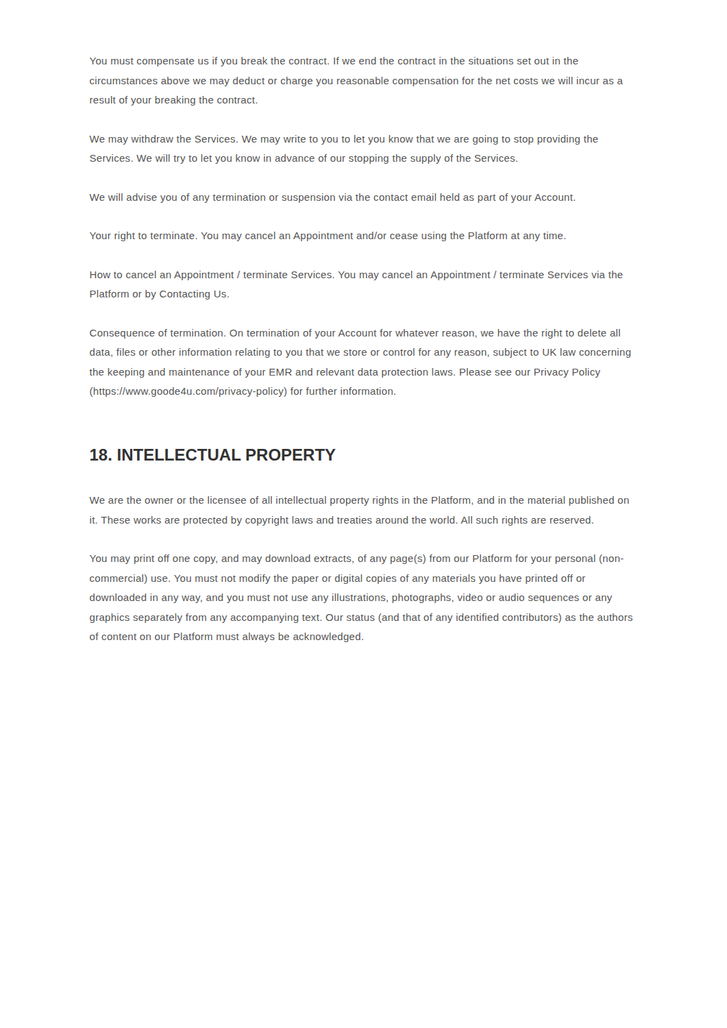You must compensate us if you break the contract. If we end the contract in the situations set out in the circumstances above we may deduct or charge you reasonable compensation for the net costs we will incur as a result of your breaking the contract.
We may withdraw the Services. We may write to you to let you know that we are going to stop providing the Services. We will try to let you know in advance of our stopping the supply of the Services.
We will advise you of any termination or suspension via the contact email held as part of your Account.
Your right to terminate. You may cancel an Appointment and/or cease using the Platform at any time.
How to cancel an Appointment / terminate Services. You may cancel an Appointment / terminate Services via the Platform or by Contacting Us.
Consequence of termination. On termination of your Account for whatever reason, we have the right to delete all data, files or other information relating to you that we store or control for any reason, subject to UK law concerning the keeping and maintenance of your EMR and relevant data protection laws. Please see our Privacy Policy (https://www.goode4u.com/privacy-policy) for further information.
18. INTELLECTUAL PROPERTY
We are the owner or the licensee of all intellectual property rights in the Platform, and in the material published on it. These works are protected by copyright laws and treaties around the world. All such rights are reserved.
You may print off one copy, and may download extracts, of any page(s) from our Platform for your personal (non-commercial) use. You must not modify the paper or digital copies of any materials you have printed off or downloaded in any way, and you must not use any illustrations, photographs, video or audio sequences or any graphics separately from any accompanying text. Our status (and that of any identified contributors) as the authors of content on our Platform must always be acknowledged.